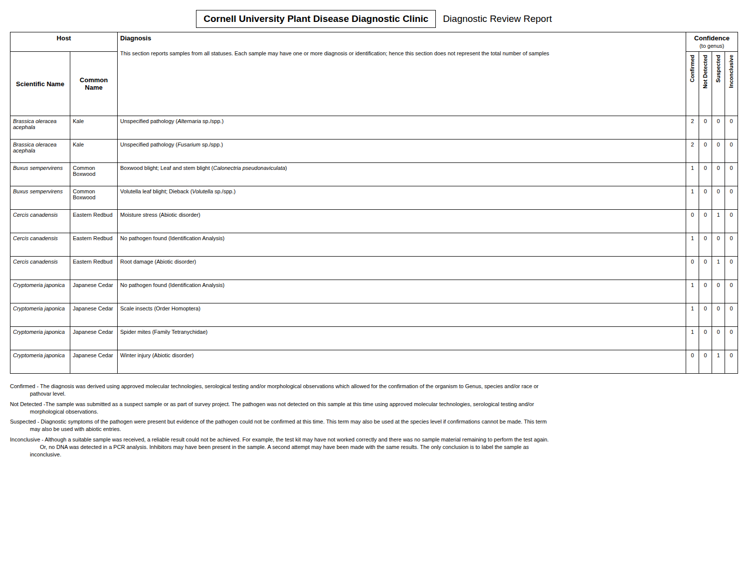Cornell University Plant Disease Diagnostic Clinic
Diagnostic Review Report
| Host | Diagnosis This section reports samples from all statuses. Each sample may have one or more diagnosis or identification; hence this section does not represent the total number of samples | Confidence (to genus) |
| --- | --- | --- |
| Scientific Name | Common Name | Confirmed | Not Detected | Suspected | Inconclusive |
| Brassica oleracea acephala | Kale | Unspecified pathology ( Alternaria sp./spp.) | 2 | 0 | 0 | 0 |
| Brassica oleracea acephala | Kale | Unspecified pathology ( Fusarium sp./spp.) | 2 | 0 | 0 | 0 |
| Buxus sempervirens | Common Boxwood | Boxwood blight; Leaf and stem blight ( Calonectria pseudonaviculata ) | 1 | 0 | 0 | 0 |
| Buxus sempervirens | Common Boxwood | Volutella leaf blight; Dieback ( Volutella sp./spp.) | 1 | 0 | 0 | 0 |
| Cercis canadensis | Eastern Redbud | Moisture stress (Abiotic disorder) | 0 | 0 | 1 | 0 |
| Cercis canadensis | Eastern Redbud | No pathogen found (Identification Analysis) | 1 | 0 | 0 | 0 |
| Cercis canadensis | Eastern Redbud | Root damage (Abiotic disorder) | 0 | 0 | 1 | 0 |
| Cryptomeria japonica | Japanese Cedar | No pathogen found (Identification Analysis) | 1 | 0 | 0 | 0 |
| Cryptomeria japonica | Japanese Cedar | Scale insects (Order Homoptera) | 1 | 0 | 0 | 0 |
| Cryptomeria japonica | Japanese Cedar | Spider mites (Family Tetranychidae) | 1 | 0 | 0 | 0 |
| Cryptomeria japonica | Japanese Cedar | Winter injury (Abiotic disorder) | 0 | 0 | 1 | 0 |
Confirmed - The diagnosis was derived using approved molecular technologies, serological testing and/or morphological observations which allowed for the confirmation of the organism to Genus, species and/or race or pathovar level.
Not Detected -The sample was submitted as a suspect sample or as part of survey project. The pathogen was not detected on this sample at this time using approved molecular technologies, serological testing and/or morphological observations.
Suspected - Diagnostic symptoms of the pathogen were present but evidence of the pathogen could not be confirmed at this time. This term may also be used at the species level if confirmations cannot be made. This term may also be used with abiotic entries.
Inconclusive - Although a suitable sample was received, a reliable result could not be achieved. For example, the test kit may have not worked correctly and there was no sample material remaining to perform the test again. Or, no DNA was detected in a PCR analysis. Inhibitors may have been present in the sample. A second attempt may have been made with the same results. The only conclusion is to label the sample as inconclusive.